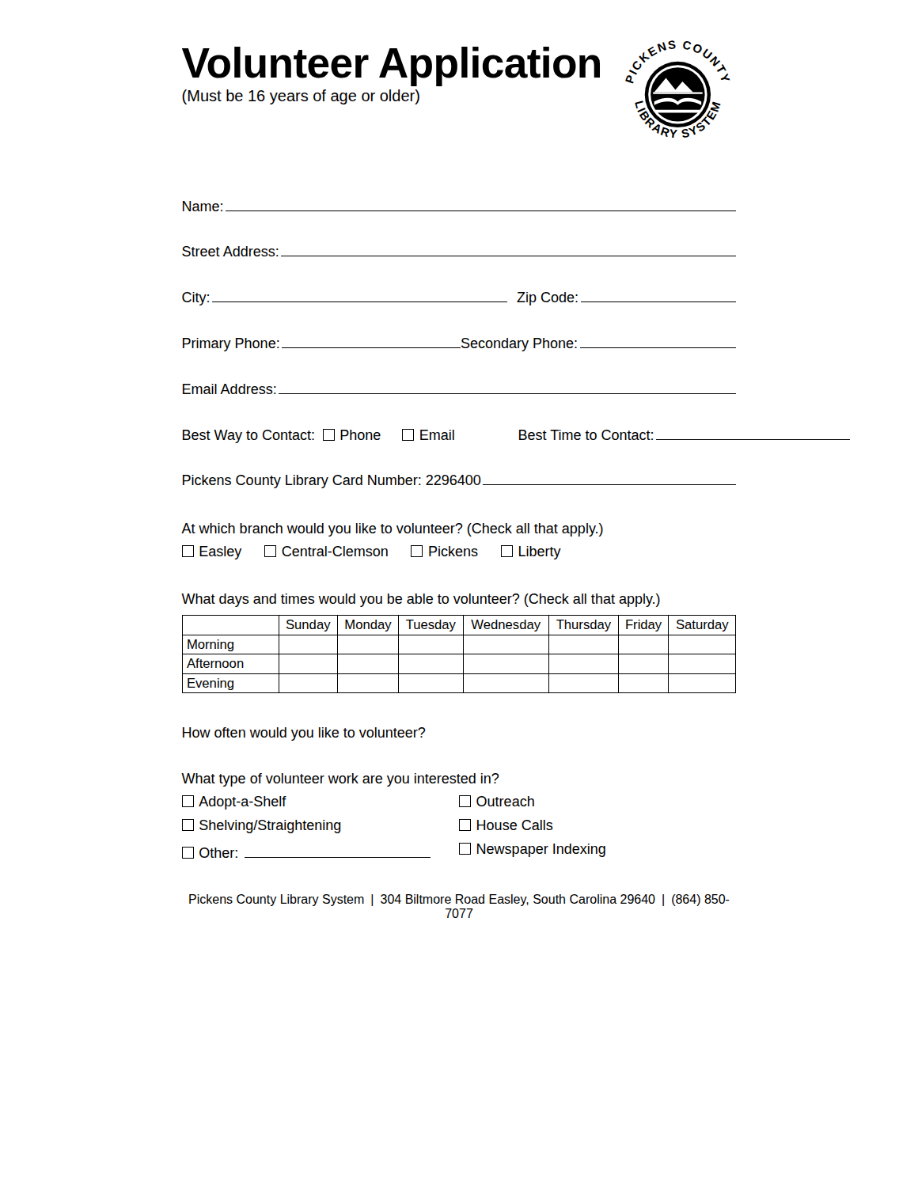Volunteer Application
(Must be 16 years of age or older)
Pickens County Library System PICKENS COUNTY LIBRARY SYSTEM
Name:
Street Address:
City: Zip Code:
Primary Phone: Secondary Phone:
Email Address:
Best Way to Contact: Phone Email Best Time to Contact:
Pickens County Library Card Number: 2296400
At which branch would you like to volunteer? (Check all that apply.)
Easley Central-Clemson Pickens Liberty
What days and times would you be able to volunteer? (Check all that apply.)
| | Sunday | Monday | Tuesday | Wednesday | Thursday | Friday | Saturday |
| --- | --- | --- | --- | --- | --- | --- | --- |
| Morning | | | | | | | |
| Afternoon | | | | | | | |
| Evening | | | | | | | |
How often would you like to volunteer?
What type of volunteer work are you interested in?
Adopt-a-Shelf
Shelving/Straightening
Other:
Outreach
House Calls
Newspaper Indexing
Pickens County Library System|304 Biltmore Road Easley, South Carolina 29640|(864) 850-7077